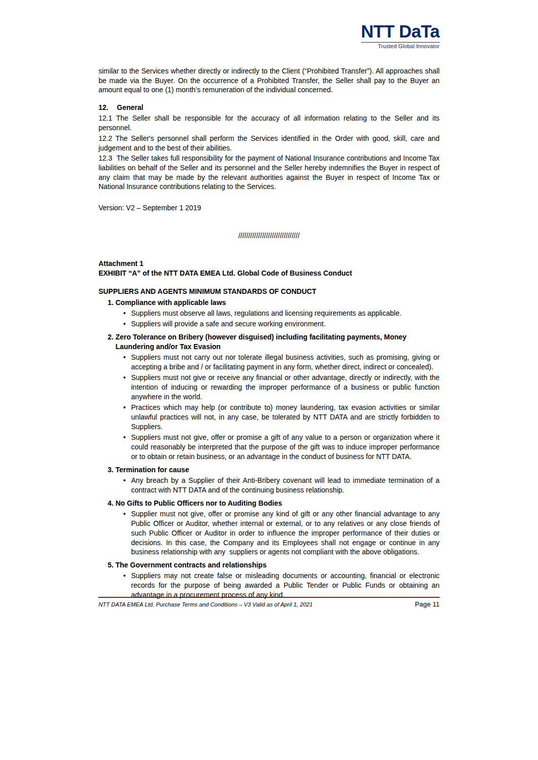NTT DaTa
Trusted Global Innovator
similar to the Services whether directly or indirectly to the Client (“Prohibited Transfer”). All approaches shall be made via the Buyer. On the occurrence of a Prohibited Transfer, the Seller shall pay to the Buyer an amount equal to one (1) month’s remuneration of the individual concerned.
12. General
12.1 The Seller shall be responsible for the accuracy of all information relating to the Seller and its personnel.
12.2 The Seller's personnel shall perform the Services identified in the Order with good, skill, care and judgement and to the best of their abilities.
12.3 The Seller takes full responsibility for the payment of National Insurance contributions and Income Tax liabilities on behalf of the Seller and its personnel and the Seller hereby indemnifies the Buyer in respect of any claim that may be made by the relevant authorities against the Buyer in respect of Income Tax or National Insurance contributions relating to the Services.
Version: V2 – September 1 2019
///////////////////////////////
Attachment 1
EXHIBIT “A” of the NTT DATA EMEA Ltd. Global Code of Business Conduct
SUPPLIERS AND AGENTS MINIMUM STANDARDS OF CONDUCT
Compliance with applicable laws
Suppliers must observe all laws, regulations and licensing requirements as applicable.
Suppliers will provide a safe and secure working environment.
Zero Tolerance on Bribery (however disguised) including facilitating payments, Money Laundering and/or Tax Evasion
Suppliers must not carry out nor tolerate illegal business activities, such as promising, giving or accepting a bribe and / or facilitating payment in any form, whether direct, indirect or concealed).
Suppliers must not give or receive any financial or other advantage, directly or indirectly, with the intention of inducing or rewarding the improper performance of a business or public function anywhere in the world.
Practices which may help (or contribute to) money laundering, tax evasion activities or similar unlawful practices will not, in any case, be tolerated by NTT DATA and are strictly forbidden to Suppliers.
Suppliers must not give, offer or promise a gift of any value to a person or organization where it could reasonably be interpreted that the purpose of the gift was to induce improper performance or to obtain or retain business, or an advantage in the conduct of business for NTT DATA.
Termination for cause
Any breach by a Supplier of their Anti-Bribery covenant will lead to immediate termination of a contract with NTT DATA and of the continuing business relationship.
No Gifts to Public Officers nor to Auditing Bodies
Supplier must not give, offer or promise any kind of gift or any other financial advantage to any Public Officer or Auditor, whether internal or external, or to any relatives or any close friends of such Public Officer or Auditor in order to influence the improper performance of their duties or decisions. In this case, the Company and its Employees shall not engage or continue in any business relationship with any suppliers or agents not compliant with the above obligations.
The Government contracts and relationships
Suppliers may not create false or misleading documents or accounting, financial or electronic records for the purpose of being awarded a Public Tender or Public Funds or obtaining an advantage in a procurement process of any kind.
NTT DATA EMEA Ltd. Purchase Terms and Conditions – V3 Valid as of April 1, 2021 Page 11